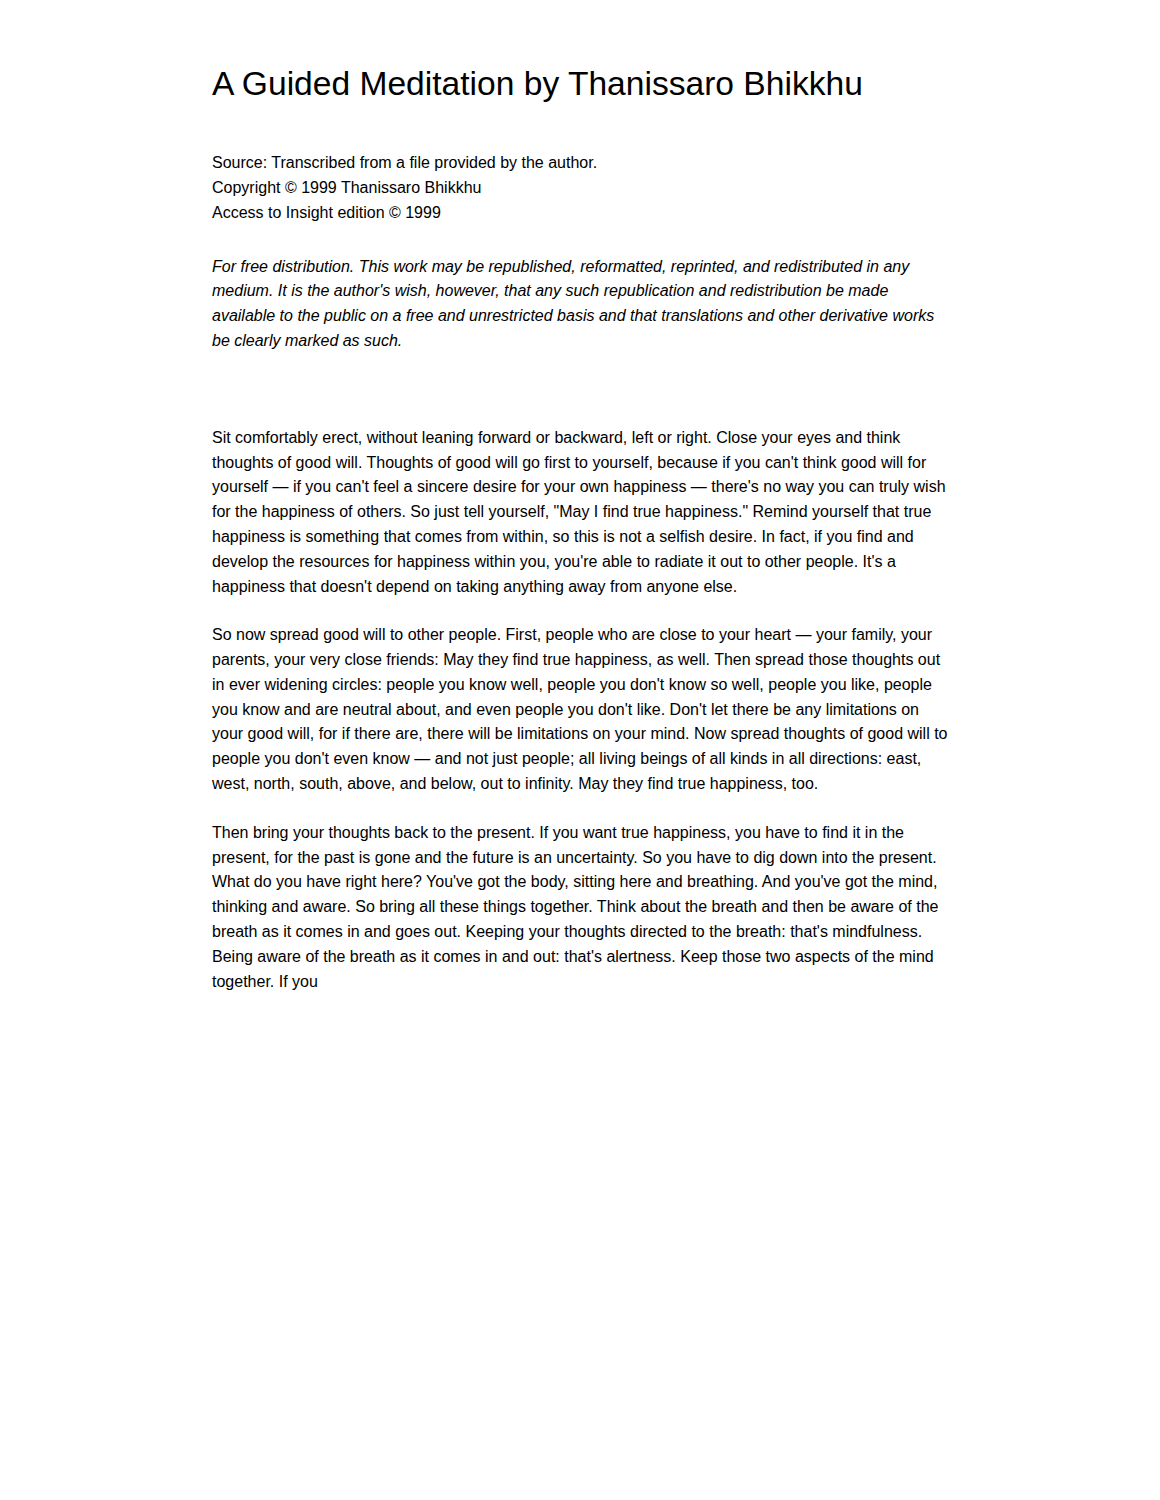A Guided Meditation by Thanissaro Bhikkhu
Source: Transcribed from a file provided by the author.
Copyright © 1999 Thanissaro Bhikkhu
Access to Insight edition © 1999
For free distribution. This work may be republished, reformatted, reprinted, and redistributed in any medium. It is the author's wish, however, that any such republication and redistribution be made available to the public on a free and unrestricted basis and that translations and other derivative works be clearly marked as such.
Sit comfortably erect, without leaning forward or backward, left or right. Close your eyes and think thoughts of good will. Thoughts of good will go first to yourself, because if you can't think good will for yourself — if you can't feel a sincere desire for your own happiness — there's no way you can truly wish for the happiness of others. So just tell yourself, "May I find true happiness." Remind yourself that true happiness is something that comes from within, so this is not a selfish desire. In fact, if you find and develop the resources for happiness within you, you're able to radiate it out to other people. It's a happiness that doesn't depend on taking anything away from anyone else.
So now spread good will to other people. First, people who are close to your heart — your family, your parents, your very close friends: May they find true happiness, as well. Then spread those thoughts out in ever widening circles: people you know well, people you don't know so well, people you like, people you know and are neutral about, and even people you don't like. Don't let there be any limitations on your good will, for if there are, there will be limitations on your mind. Now spread thoughts of good will to people you don't even know — and not just people; all living beings of all kinds in all directions: east, west, north, south, above, and below, out to infinity. May they find true happiness, too.
Then bring your thoughts back to the present. If you want true happiness, you have to find it in the present, for the past is gone and the future is an uncertainty. So you have to dig down into the present. What do you have right here? You've got the body, sitting here and breathing. And you've got the mind, thinking and aware. So bring all these things together. Think about the breath and then be aware of the breath as it comes in and goes out. Keeping your thoughts directed to the breath: that's mindfulness. Being aware of the breath as it comes in and out: that's alertness. Keep those two aspects of the mind together. If you